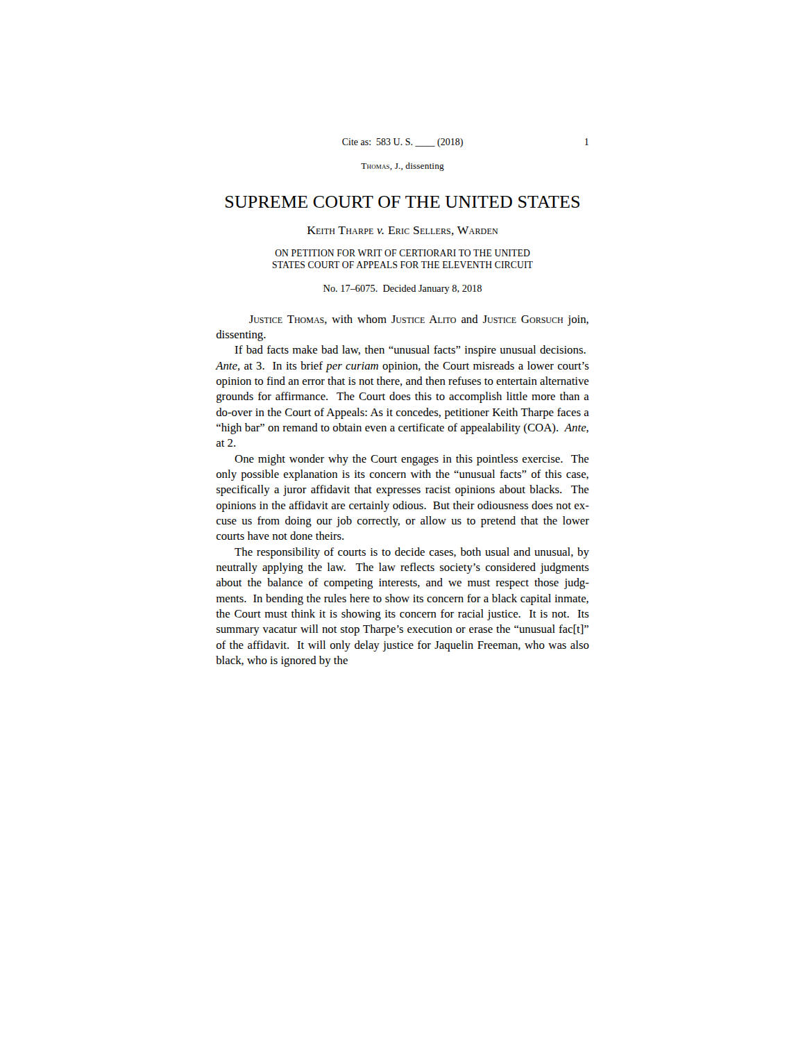Cite as: 583 U. S. ____ (2018)1
Thomas, J., dissenting
SUPREME COURT OF THE UNITED STATES
Keith Tharpe v. Eric Sellers, Warden
ON PETITION FOR WRIT OF CERTIORARI TO THE UNITED
STATES COURT OF APPEALS FOR THE ELEVENTH CIRCUIT
No. 17–6075. Decided January 8, 2018
Justice Thomas, with whom Justice Alito and Justice Gorsuch join, dissenting.
If bad facts make bad law, then “unusual facts” inspire unusual decisions. Ante, at 3. In its brief per curiam opinion, the Court misreads a lower court’s opinion to find an error that is not there, and then refuses to entertain alternative grounds for affirmance. The Court does this to accomplish little more than a do-over in the Court of Appeals: As it concedes, petitioner Keith Tharpe faces a “high bar” on remand to obtain even a certificate of appealability (COA). Ante, at 2.
One might wonder why the Court engages in this pointless exercise. The only possible explanation is its concern with the “unusual facts” of this case, specifically a juror affidavit that expresses racist opinions about blacks. The opinions in the affidavit are certainly odious. But their odiousness does not excuse us from doing our job correctly, or allow us to pretend that the lower courts have not done theirs.
The responsibility of courts is to decide cases, both usual and unusual, by neutrally applying the law. The law reflects society’s considered judgments about the balance of competing interests, and we must respect those judgments. In bending the rules here to show its concern for a black capital inmate, the Court must think it is showing its concern for racial justice. It is not. Its summary vacatur will not stop Tharpe’s execution or erase the “unusual fac[t]” of the affidavit. It will only delay justice for Jaquelin Freeman, who was also black, who is ignored by the